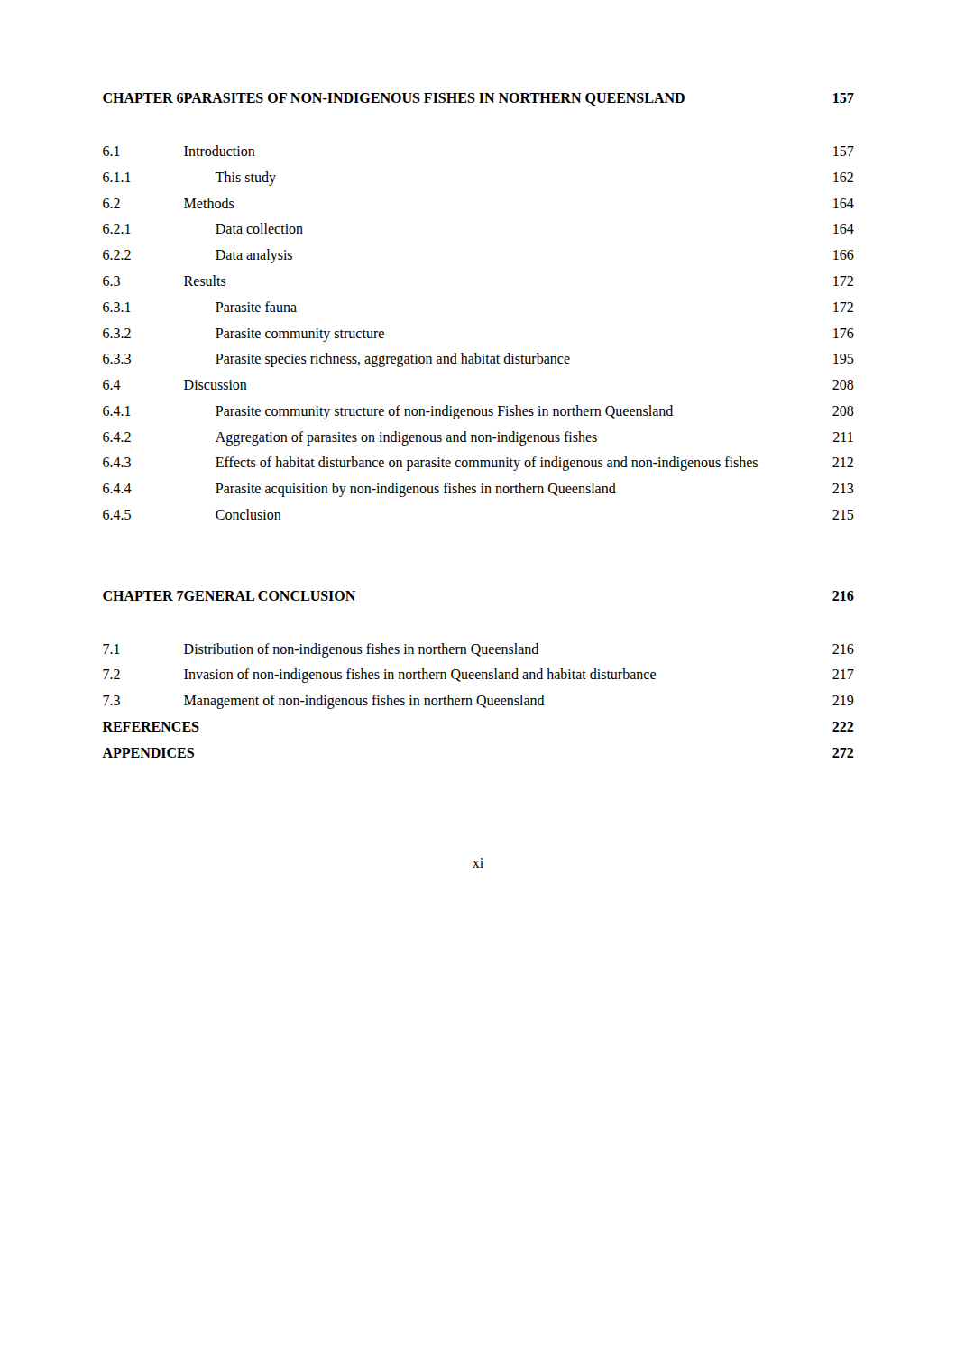| CHAPTER 6 | PARASITES OF NON-INDIGENOUS FISHES IN NORTHERN QUEENSLAND | 157 |
| 6.1 | Introduction | 157 |
| 6.1.1 | This study | 162 |
| 6.2 | Methods | 164 |
| 6.2.1 | Data collection | 164 |
| 6.2.2 | Data analysis | 166 |
| 6.3 | Results | 172 |
| 6.3.1 | Parasite fauna | 172 |
| 6.3.2 | Parasite community structure | 176 |
| 6.3.3 | Parasite species richness, aggregation and habitat disturbance | 195 |
| 6.4 | Discussion | 208 |
| 6.4.1 | Parasite community structure of non-indigenous Fishes in northern Queensland | 208 |
| 6.4.2 | Aggregation of parasites on indigenous and non-indigenous fishes | 211 |
| 6.4.3 | Effects of habitat disturbance on parasite community of indigenous and non-indigenous fishes | 212 |
| 6.4.4 | Parasite acquisition by non-indigenous fishes in northern Queensland | 213 |
| 6.4.5 | Conclusion | 215 |
| CHAPTER 7 | GENERAL CONCLUSION | 216 |
| 7.1 | Distribution of non-indigenous fishes in northern Queensland | 216 |
| 7.2 | Invasion of non-indigenous fishes in northern Queensland and habitat disturbance | 217 |
| 7.3 | Management of non-indigenous fishes in northern Queensland | 219 |
| REFERENCES | 222 |
| APPENDICES | 272 |
xi